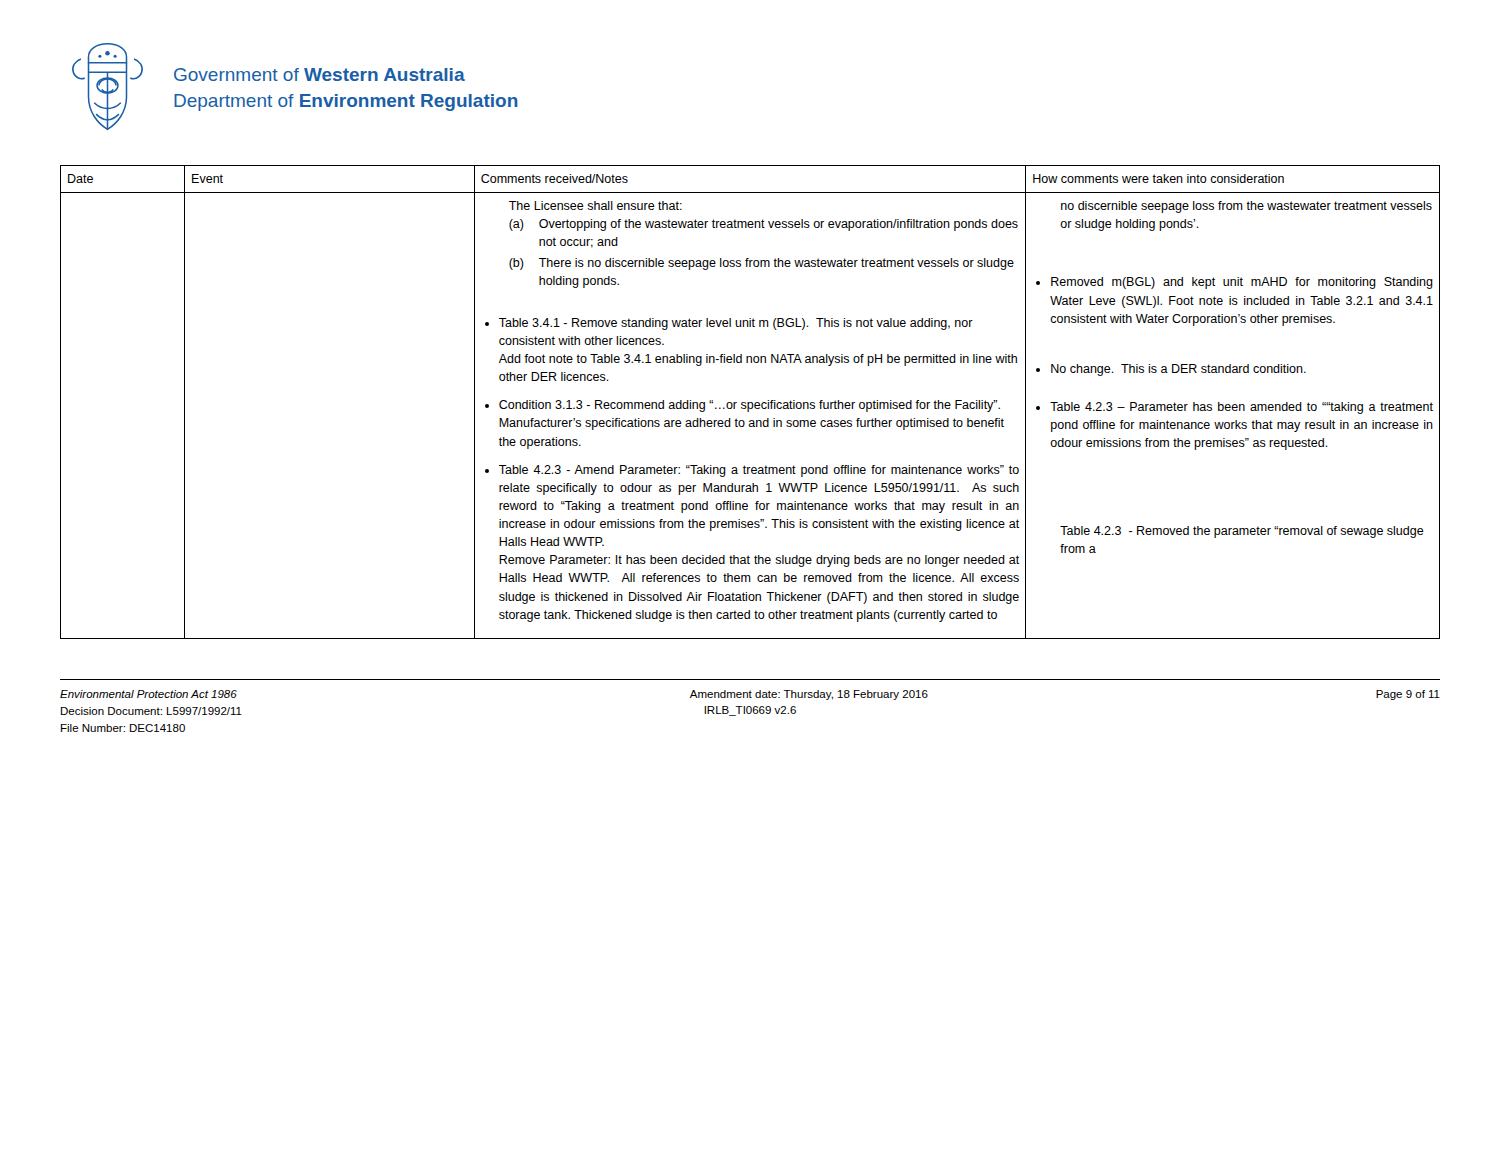Government of Western Australia
Department of Environment Regulation
| Date | Event | Comments received/Notes | How comments were taken into consideration |
| --- | --- | --- | --- |
| | | The Licensee shall ensure that: (a) Overtopping of the wastewater treatment vessels or evaporation/infiltration ponds does not occur; and (b) There is no discernible seepage loss from the wastewater treatment vessels or sludge holding ponds. Table 3.4.1 - Remove standing water level unit m (BGL). This is not value adding, nor consistent with other licences. Add foot note to Table 3.4.1 enabling in-field non NATA analysis of pH be permitted in line with other DER licences. Condition 3.1.3 - Recommend adding “…or specifications further optimised for the Facility”. Manufacturer’s specifications are adhered to and in some cases further optimised to benefit the operations. Table 4.2.3 - Amend Parameter: “Taking a treatment pond offline for maintenance works” to relate specifically to odour as per Mandurah 1 WWTP Licence L5950/1991/11. As such reword to “Taking a treatment pond offline for maintenance works that may result in an increase in odour emissions from the premises”. This is consistent with the existing licence at Halls Head WWTP. Remove Parameter: It has been decided that the sludge drying beds are no longer needed at Halls Head WWTP. All references to them can be removed from the licence. All excess sludge is thickened in Dissolved Air Floatation Thickener (DAFT) and then stored in sludge storage tank. Thickened sludge is then carted to other treatment plants (currently carted to | no discernible seepage loss from the wastewater treatment vessels or sludge holding ponds’. Removed m(BGL) and kept unit mAHD for monitoring Standing Water Leve (SWL)l. Foot note is included in Table 3.2.1 and 3.4.1 consistent with Water Corporation’s other premises. No change. This is a DER standard condition. Table 4.2.3 – Parameter has been amended to ““taking a treatment pond offline for maintenance works that may result in an increase in odour emissions from the premises” as requested. Table 4.2.3 - Removed the parameter “removal of sewage sludge from a |
Environmental Protection Act 1986
Decision Document: L5997/1992/11
File Number: DEC14180
Amendment date: Thursday, 18 February 2016
Page 9 of 11
IRLB_TI0669 v2.6